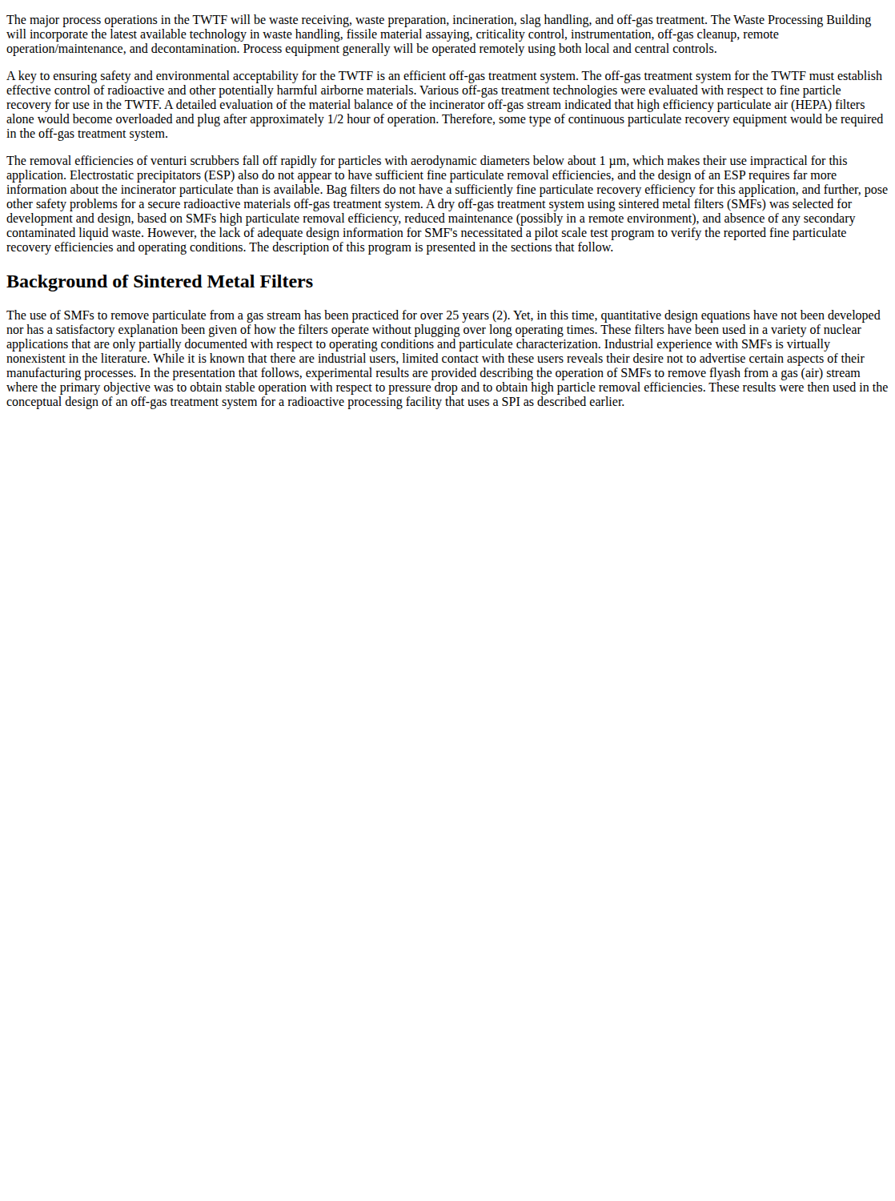The major process operations in the TWTF will be waste receiving, waste preparation, incineration, slag handling, and off-gas treatment. The Waste Processing Building will incorporate the latest available technology in waste handling, fissile material assaying, criticality control, instrumentation, off-gas cleanup, remote operation/maintenance, and decontamination. Process equipment generally will be operated remotely using both local and central controls.
A key to ensuring safety and environmental acceptability for the TWTF is an efficient off-gas treatment system. The off-gas treatment system for the TWTF must establish effective control of radioactive and other potentially harmful airborne materials. Various off-gas treatment technologies were evaluated with respect to fine particle recovery for use in the TWTF. A detailed evaluation of the material balance of the incinerator off-gas stream indicated that high efficiency particulate air (HEPA) filters alone would become overloaded and plug after approximately 1/2 hour of operation. Therefore, some type of continuous particulate recovery equipment would be required in the off-gas treatment system.
The removal efficiencies of venturi scrubbers fall off rapidly for particles with aerodynamic diameters below about 1 µm, which makes their use impractical for this application. Electrostatic precipitators (ESP) also do not appear to have sufficient fine particulate removal efficiencies, and the design of an ESP requires far more information about the incinerator particulate than is available. Bag filters do not have a sufficiently fine particulate recovery efficiency for this application, and further, pose other safety problems for a secure radioactive materials off-gas treatment system. A dry off-gas treatment system using sintered metal filters (SMFs) was selected for development and design, based on SMFs high particulate removal efficiency, reduced maintenance (possibly in a remote environment), and absence of any secondary contaminated liquid waste. However, the lack of adequate design information for SMF's necessitated a pilot scale test program to verify the reported fine particulate recovery efficiencies and operating conditions. The description of this program is presented in the sections that follow.
Background of Sintered Metal Filters
The use of SMFs to remove particulate from a gas stream has been practiced for over 25 years (2). Yet, in this time, quantitative design equations have not been developed nor has a satisfactory explanation been given of how the filters operate without plugging over long operating times. These filters have been used in a variety of nuclear applications that are only partially documented with respect to operating conditions and particulate characterization. Industrial experience with SMFs is virtually nonexistent in the literature. While it is known that there are industrial users, limited contact with these users reveals their desire not to advertise certain aspects of their manufacturing processes. In the presentation that follows, experimental results are provided describing the operation of SMFs to remove flyash from a gas (air) stream where the primary objective was to obtain stable operation with respect to pressure drop and to obtain high particle removal efficiencies. These results were then used in the conceptual design of an off-gas treatment system for a radioactive processing facility that uses a SPI as described earlier.